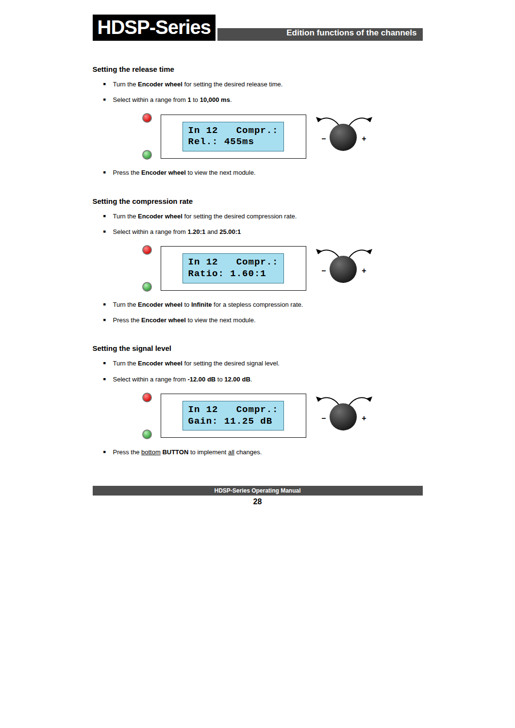HDSP-Series
Edition functions of the channels
Setting the release time
Turn the Encoder wheel for setting the desired release time.
Select within a range from 1 to 10,000 ms.
In 12 Compr.: Rel.: 455ms
–
+
Press the Encoder wheel to view the next module.
Setting the compression rate
Turn the Encoder wheel for setting the desired compression rate.
Select within a range from 1.20:1 and 25.00:1
In 12 Compr.: Ratio: 1.60:1
–
+
Turn the Encoder wheel to Infinite for a stepless compression rate.
Press the Encoder wheel to view the next module.
Setting the signal level
Turn the Encoder wheel for setting the desired signal level.
Select within a range from -12.00 dB to 12.00 dB.
In 12 Compr.: Gain: 11.25 dB
–
+
Press the bottom BUTTON to implement all changes.
HDSP-Series Operating Manual
28